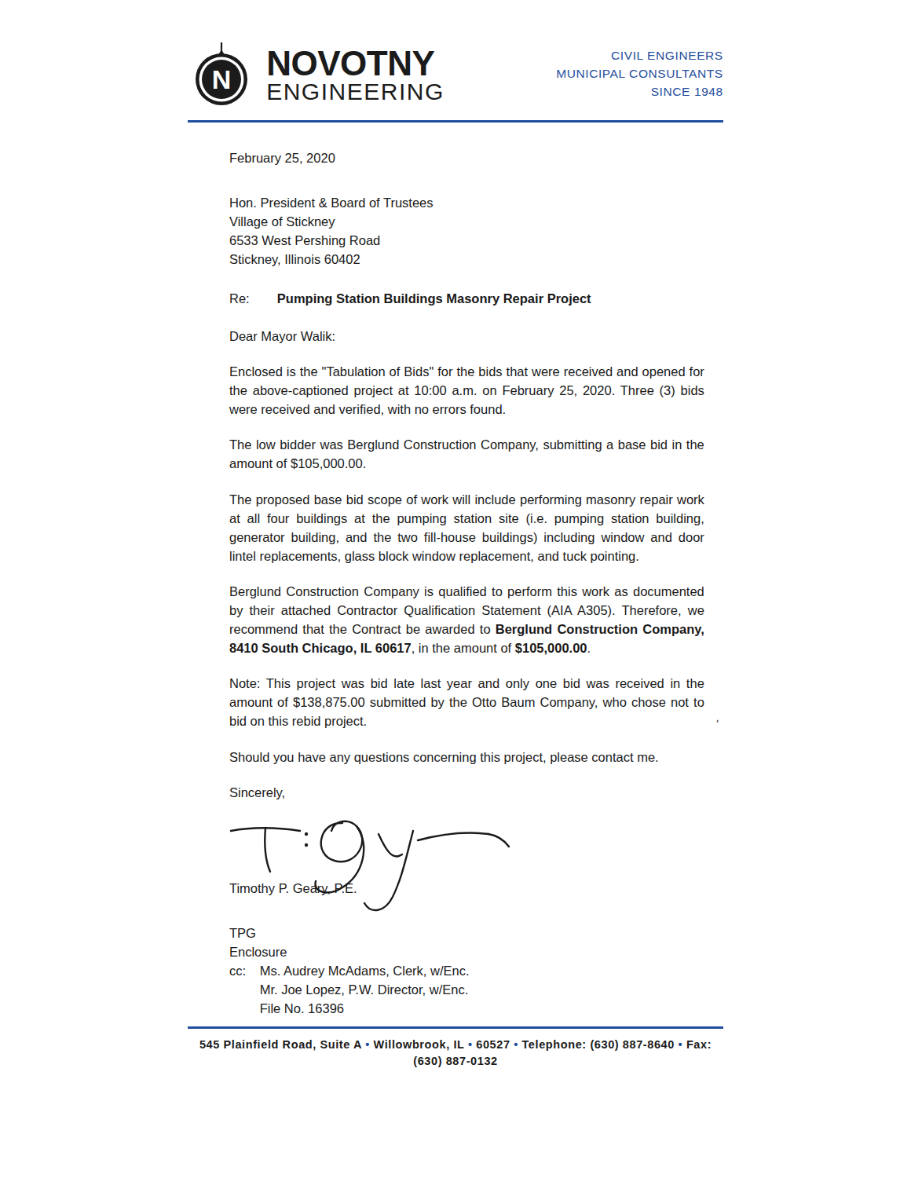N
NOVOTNY ENGINEERING
CIVIL ENGINEERS
MUNICIPAL CONSULTANTS
SINCE 1948
February 25, 2020
Hon. President & Board of Trustees
Village of Stickney
6533 West Pershing Road
Stickney, Illinois 60402
Re: Pumping Station Buildings Masonry Repair Project
Dear Mayor Walik:
Enclosed is the "Tabulation of Bids" for the bids that were received and opened for the above-captioned project at 10:00 a.m. on February 25, 2020. Three (3) bids were received and verified, with no errors found.
The low bidder was Berglund Construction Company, submitting a base bid in the amount of $105,000.00.
The proposed base bid scope of work will include performing masonry repair work at all four buildings at the pumping station site (i.e. pumping station building, generator building, and the two fill-house buildings) including window and door lintel replacements, glass block window replacement, and tuck pointing.
Berglund Construction Company is qualified to perform this work as documented by their attached Contractor Qualification Statement (AIA A305). Therefore, we recommend that the Contract be awarded to Berglund Construction Company, 8410 South Chicago, IL 60617, in the amount of $105,000.00.
Note: This project was bid late last year and only one bid was received in the amount of $138,875.00 submitted by the Otto Baum Company, who chose not to bid on this rebid project.ʹ
Should you have any questions concerning this project, please contact me.
Sincerely,
Timothy P. Geary, P.E.
TPG
Enclosure
cc:
Ms. Audrey McAdams, Clerk, w/Enc.
Mr. Joe Lopez, P.W. Director, w/Enc.
File No. 16396
545 Plainfield Road, Suite A • Willowbrook, IL • 60527 • Telephone: (630) 887-8640 • Fax: (630) 887-0132